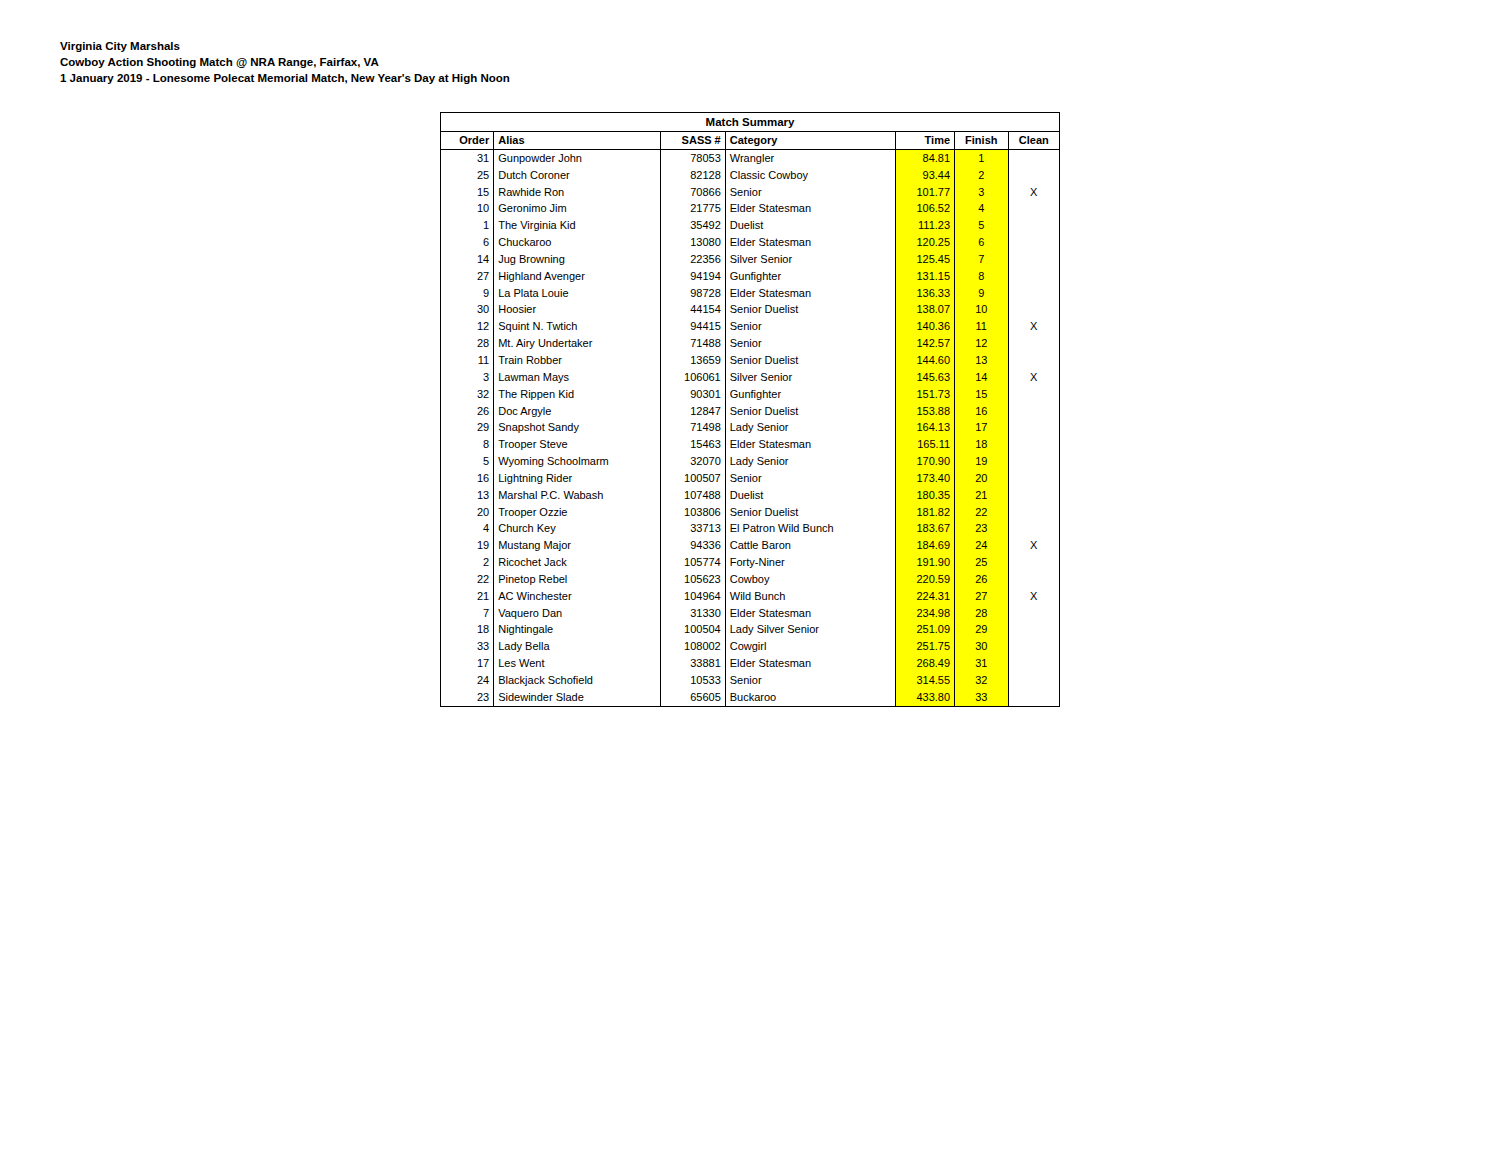Virginia City Marshals
Cowboy Action Shooting Match @ NRA Range, Fairfax, VA
1 January 2019 - Lonesome Polecat Memorial Match, New Year's Day at High Noon
Match Summary
| Order | Alias | SASS # | Category | Time | Finish | Clean |
| --- | --- | --- | --- | --- | --- | --- |
| 31 | Gunpowder John | 78053 | Wrangler | 84.81 | 1 | |
| 25 | Dutch Coroner | 82128 | Classic Cowboy | 93.44 | 2 | |
| 15 | Rawhide Ron | 70866 | Senior | 101.77 | 3 | X |
| 10 | Geronimo Jim | 21775 | Elder Statesman | 106.52 | 4 | |
| 1 | The Virginia Kid | 35492 | Duelist | 111.23 | 5 | |
| 6 | Chuckaroo | 13080 | Elder Statesman | 120.25 | 6 | |
| 14 | Jug Browning | 22356 | Silver Senior | 125.45 | 7 | |
| 27 | Highland Avenger | 94194 | Gunfighter | 131.15 | 8 | |
| 9 | La Plata Louie | 98728 | Elder Statesman | 136.33 | 9 | |
| 30 | Hoosier | 44154 | Senior Duelist | 138.07 | 10 | |
| 12 | Squint N. Twtich | 94415 | Senior | 140.36 | 11 | X |
| 28 | Mt. Airy Undertaker | 71488 | Senior | 142.57 | 12 | |
| 11 | Train Robber | 13659 | Senior Duelist | 144.60 | 13 | |
| 3 | Lawman Mays | 106061 | Silver Senior | 145.63 | 14 | X |
| 32 | The Rippen Kid | 90301 | Gunfighter | 151.73 | 15 | |
| 26 | Doc Argyle | 12847 | Senior Duelist | 153.88 | 16 | |
| 29 | Snapshot Sandy | 71498 | Lady Senior | 164.13 | 17 | |
| 8 | Trooper Steve | 15463 | Elder Statesman | 165.11 | 18 | |
| 5 | Wyoming Schoolmarm | 32070 | Lady Senior | 170.90 | 19 | |
| 16 | Lightning Rider | 100507 | Senior | 173.40 | 20 | |
| 13 | Marshal P.C. Wabash | 107488 | Duelist | 180.35 | 21 | |
| 20 | Trooper Ozzie | 103806 | Senior Duelist | 181.82 | 22 | |
| 4 | Church Key | 33713 | El Patron Wild Bunch | 183.67 | 23 | |
| 19 | Mustang Major | 94336 | Cattle Baron | 184.69 | 24 | X |
| 2 | Ricochet Jack | 105774 | Forty-Niner | 191.90 | 25 | |
| 22 | Pinetop Rebel | 105623 | Cowboy | 220.59 | 26 | |
| 21 | AC Winchester | 104964 | Wild Bunch | 224.31 | 27 | X |
| 7 | Vaquero Dan | 31330 | Elder Statesman | 234.98 | 28 | |
| 18 | Nightingale | 100504 | Lady Silver Senior | 251.09 | 29 | |
| 33 | Lady Bella | 108002 | Cowgirl | 251.75 | 30 | |
| 17 | Les Went | 33881 | Elder Statesman | 268.49 | 31 | |
| 24 | Blackjack Schofield | 10533 | Senior | 314.55 | 32 | |
| 23 | Sidewinder Slade | 65605 | Buckaroo | 433.80 | 33 | |